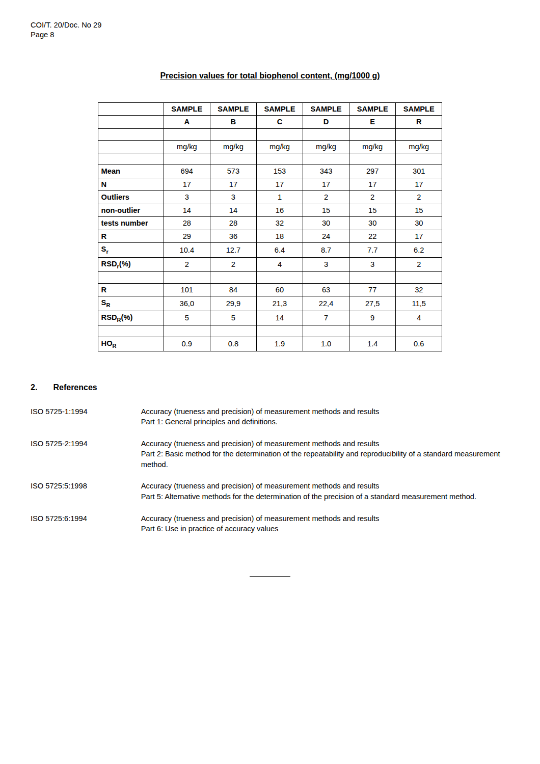COI/T. 20/Doc. No 29
Page 8
Precision values for total biophenol content, (mg/1000 g)
| | SAMPLE | SAMPLE | SAMPLE | SAMPLE | SAMPLE | SAMPLE |
| --- | --- | --- | --- | --- | --- | --- |
| | A | B | C | D | E | R |
| | mg/kg | mg/kg | mg/kg | mg/kg | mg/kg | mg/kg |
| Mean | 694 | 573 | 153 | 343 | 297 | 301 |
| N | 17 | 17 | 17 | 17 | 17 | 17 |
| Outliers | 3 | 3 | 1 | 2 | 2 | 2 |
| non-outlier | 14 | 14 | 16 | 15 | 15 | 15 |
| tests number | 28 | 28 | 32 | 30 | 30 | 30 |
| R | 29 | 36 | 18 | 24 | 22 | 17 |
| S r | 10.4 | 12.7 | 6.4 | 8.7 | 7.7 | 6.2 |
| RSD r (%) | 2 | 2 | 4 | 3 | 3 | 2 |
| R | 101 | 84 | 60 | 63 | 77 | 32 |
| S R | 36,0 | 29,9 | 21,3 | 22,4 | 27,5 | 11,5 |
| RSD R (%) | 5 | 5 | 14 | 7 | 9 | 4 |
| HO R | 0.9 | 0.8 | 1.9 | 1.0 | 1.4 | 0.6 |
2. References
| ISO 5725-1:1994 | Accuracy (trueness and precision) of measurement methods and results Part 1: General principles and definitions. |
| ISO 5725-2:1994 | Accuracy (trueness and precision) of measurement methods and results Part 2: Basic method for the determination of the repeatability and reproducibility of a standard measurement method. |
| ISO 5725:5:1998 | Accuracy (trueness and precision) of measurement methods and results Part 5: Alternative methods for the determination of the precision of a standard measurement method. |
| ISO 5725:6:1994 | Accuracy (trueness and precision) of measurement methods and results Part 6: Use in practice of accuracy values |